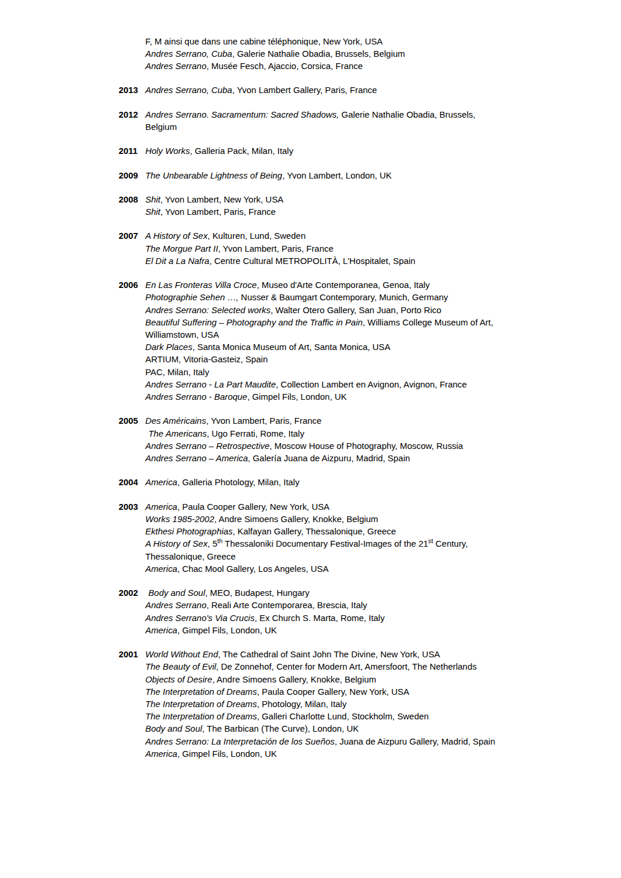F, M ainsi que dans une cabine téléphonique, New York, USA
Andres Serrano, Cuba, Galerie Nathalie Obadia, Brussels, Belgium
Andres Serrano, Musée Fesch, Ajaccio, Corsica, France
2013
Andres Serrano, Cuba, Yvon Lambert Gallery, Paris, France
2012
Andres Serrano. Sacramentum: Sacred Shadows, Galerie Nathalie Obadia, Brussels, Belgium
2011
Holy Works, Galleria Pack, Milan, Italy
2009
The Unbearable Lightness of Being, Yvon Lambert, London, UK
2008
Shit, Yvon Lambert, New York, USA
Shit, Yvon Lambert, Paris, France
2007
A History of Sex, Kulturen, Lund, Sweden
The Morgue Part II, Yvon Lambert, Paris, France
El Dit a La Nafra, Centre Cultural METROPOLITÀ, L'Hospitalet, Spain
2006
En Las Fronteras Villa Croce, Museo d'Arte Contemporanea, Genoa, Italy
Photographie Sehen …, Nusser & Baumgart Contemporary, Munich, Germany
Andres Serrano: Selected works, Walter Otero Gallery, San Juan, Porto Rico
Beautiful Suffering – Photography and the Traffic in Pain, Williams College Museum of Art, Williamstown, USA
Dark Places, Santa Monica Museum of Art, Santa Monica, USA
ARTIUM, Vitoria-Gasteiz, Spain
PAC, Milan, Italy
Andres Serrano - La Part Maudite, Collection Lambert en Avignon, Avignon, France
Andres Serrano - Baroque, Gimpel Fils, London, UK
2005
Des Américains, Yvon Lambert, Paris, France
The Americans, Ugo Ferrati, Rome, Italy
Andres Serrano – Retrospective, Moscow House of Photography, Moscow, Russia
Andres Serrano – America, Galería Juana de Aizpuru, Madrid, Spain
2004
America, Galleria Photology, Milan, Italy
2003
America, Paula Cooper Gallery, New York, USA
Works 1985-2002, Andre Simoens Gallery, Knokke, Belgium
Ekthesi Photographias, Kalfayan Gallery, Thessalonique, Greece
A History of Sex, 5th Thessaloniki Documentary Festival-Images of the 21st Century, Thessalonique, Greece
America, Chac Mool Gallery, Los Angeles, USA
2002
Body and Soul, MEO, Budapest, Hungary
Andres Serrano, Reali Arte Contemporarea, Brescia, Italy
Andres Serrano's Via Crucis, Ex Church S. Marta, Rome, Italy
America, Gimpel Fils, London, UK
2001
World Without End, The Cathedral of Saint John The Divine, New York, USA
The Beauty of Evil, De Zonnehof, Center for Modern Art, Amersfoort, The Netherlands
Objects of Desire, Andre Simoens Gallery, Knokke, Belgium
The Interpretation of Dreams, Paula Cooper Gallery, New York, USA
The Interpretation of Dreams, Photology, Milan, Italy
The Interpretation of Dreams, Galleri Charlotte Lund, Stockholm, Sweden
Body and Soul, The Barbican (The Curve), London, UK
Andres Serrano: La Interpretación de los Sueños, Juana de Aizpuru Gallery, Madrid, Spain
America, Gimpel Fils, London, UK